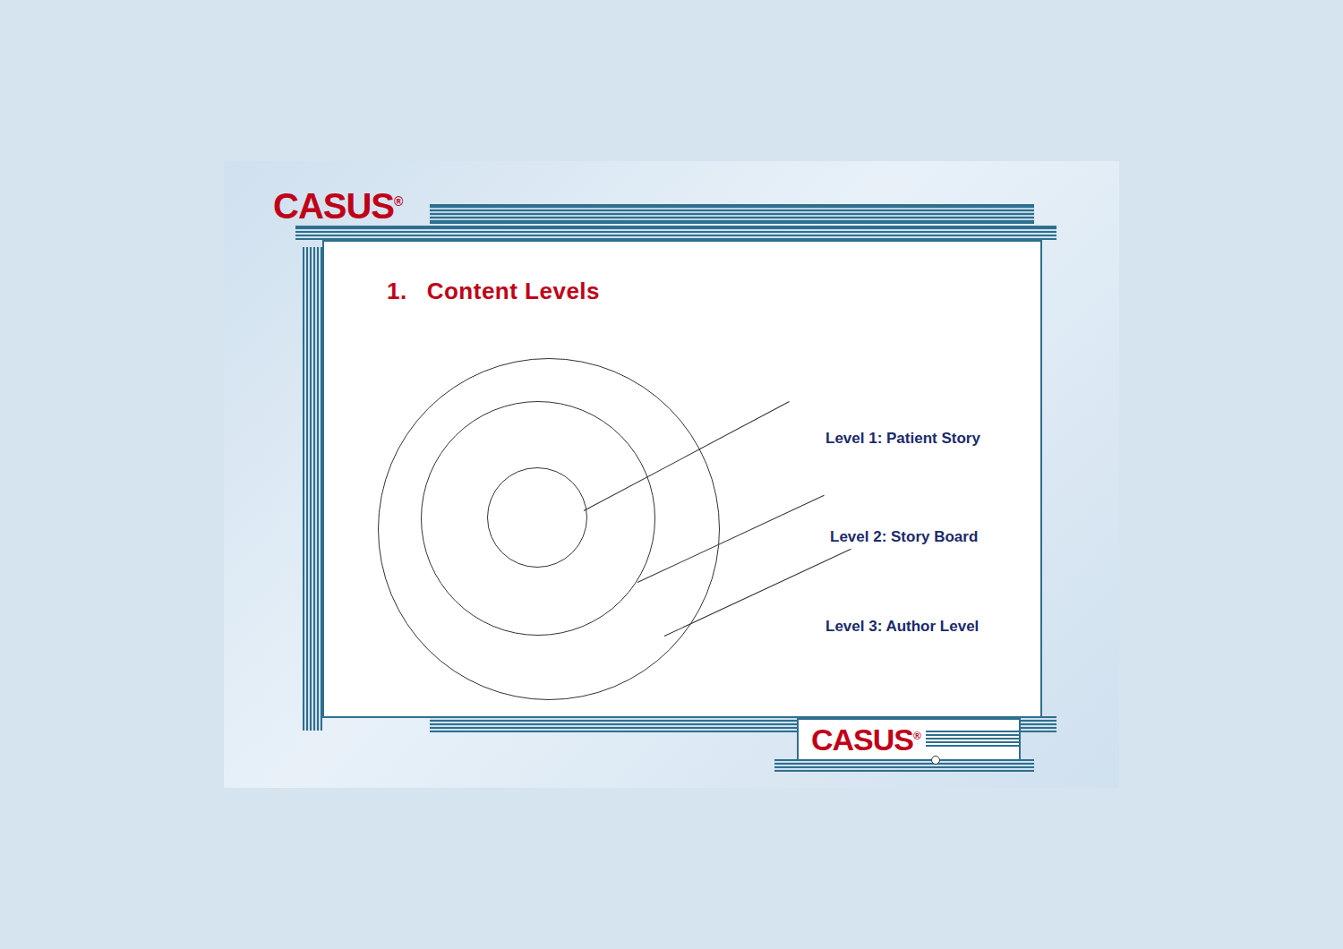CASUS®
1. Content Levels
Level 1: Patient Story
Level 2: Story Board
Level 3: Author Level
CASUS®